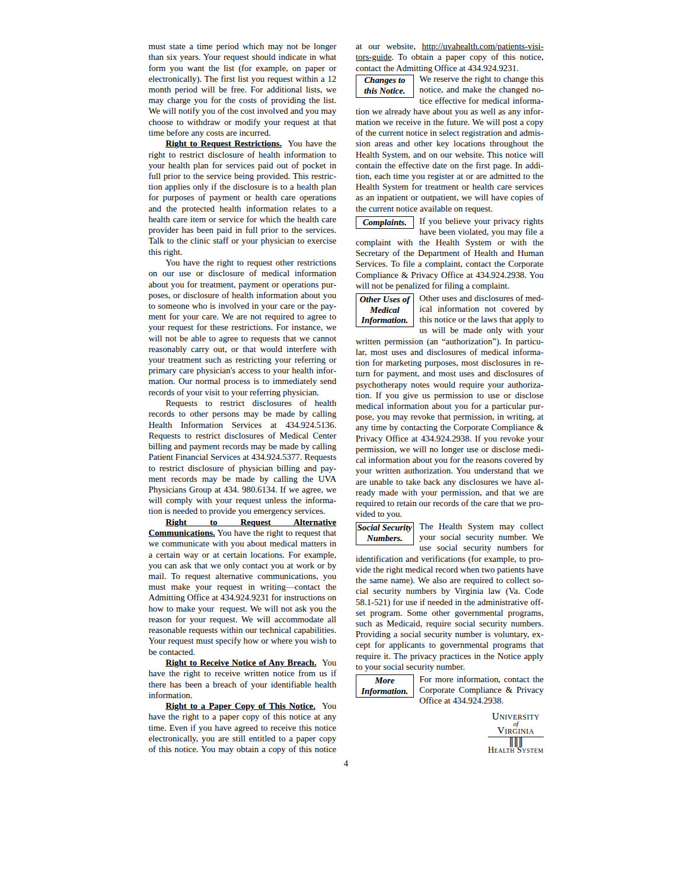must state a time period which may not be longer than six years. Your request should indicate in what form you want the list (for example, on paper or electronically). The first list you request within a 12 month period will be free. For additional lists, we may charge you for the costs of providing the list. We will notify you of the cost involved and you may choose to withdraw or modify your request at that time before any costs are incurred.
Right to Request Restrictions. You have the right to restrict disclosure of health information to your health plan for services paid out of pocket in full prior to the service being provided. This restriction applies only if the disclosure is to a health plan for purposes of payment or health care operations and the protected health information relates to a health care item or service for which the health care provider has been paid in full prior to the services. Talk to the clinic staff or your physician to exercise this right.
You have the right to request other restrictions on our use or disclosure of medical information about you for treatment, payment or operations purposes, or disclosure of health information about you to someone who is involved in your care or the payment for your care. We are not required to agree to your request for these restrictions. For instance, we will not be able to agree to requests that we cannot reasonably carry out, or that would interfere with your treatment such as restricting your referring or primary care physician's access to your health information. Our normal process is to immediately send records of your visit to your referring physician.
Requests to restrict disclosures of health records to other persons may be made by calling Health Information Services at 434.924.5136. Requests to restrict disclosures of Medical Center billing and payment records may be made by calling Patient Financial Services at 434.924.5377. Requests to restrict disclosure of physician billing and payment records may be made by calling the UVA Physicians Group at 434. 980.6134. If we agree, we will comply with your request unless the information is needed to provide you emergency services.
Right to Request Alternative Communications. You have the right to request that we communicate with you about medical matters in a certain way or at certain locations. For example, you can ask that we only contact you at work or by mail. To request alternative communications, you must make your request in writing—contact the Admitting Office at 434.924.9231 for instructions on how to make your request. We will not ask you the reason for your request. We will accommodate all reasonable requests within our technical capabilities. Your request must specify how or where you wish to be contacted.
Right to Receive Notice of Any Breach. You have the right to receive written notice from us if there has been a breach of your identifiable health information.
Right to a Paper Copy of This Notice. You have the right to a paper copy of this notice at any time. Even if you have agreed to receive this notice electronically, you are still entitled to a paper copy of this notice. You may obtain a copy of this notice at our website, http://uvahealth.com/patients-visitors-guide. To obtain a paper copy of this notice, contact the Admitting Office at 434.924.9231.
Changes to this Notice.
We reserve the right to change this notice, and make the changed notice effective for medical information we already have about you as well as any information we receive in the future. We will post a copy of the current notice in select registration and admission areas and other key locations throughout the Health System, and on our website. This notice will contain the effective date on the first page. In addition, each time you register at or are admitted to the Health System for treatment or health care services as an inpatient or outpatient, we will have copies of the current notice available on request.
Complaints.
If you believe your privacy rights have been violated, you may file a complaint with the Health System or with the Secretary of the Department of Health and Human Services. To file a complaint, contact the Corporate Compliance & Privacy Office at 434.924.2938. You will not be penalized for filing a complaint.
Other Uses of Medical Information.
Other uses and disclosures of medical information not covered by this notice or the laws that apply to us will be made only with your written permission (an “authorization”). In particular, most uses and disclosures of medical information for marketing purposes, most disclosures in return for payment, and most uses and disclosures of psychotherapy notes would require your authorization. If you give us permission to use or disclose medical information about you for a particular purpose, you may revoke that permission, in writing, at any time by contacting the Corporate Compliance & Privacy Office at 434.924.2938. If you revoke your permission, we will no longer use or disclose medical information about you for the reasons covered by your written authorization. You understand that we are unable to take back any disclosures we have already made with your permission, and that we are required to retain our records of the care that we provided to you.
Social Security Numbers.
The Health System may collect your social security number. We use social security numbers for identification and verifications (for example, to provide the right medical record when two patients have the same name). We also are required to collect social security numbers by Virginia law (Va. Code 58.1-521) for use if needed in the administrative offset program. Some other governmental programs, such as Medicaid, require social security numbers. Providing a social security number is voluntary, except for applicants to governmental programs that require it. The privacy practices in the Notice apply to your social security number.
More Information.
For more information, contact the Corporate Compliance & Privacy Office at 434.924.2938.
University of Virginia ∥∥∥Health System
4